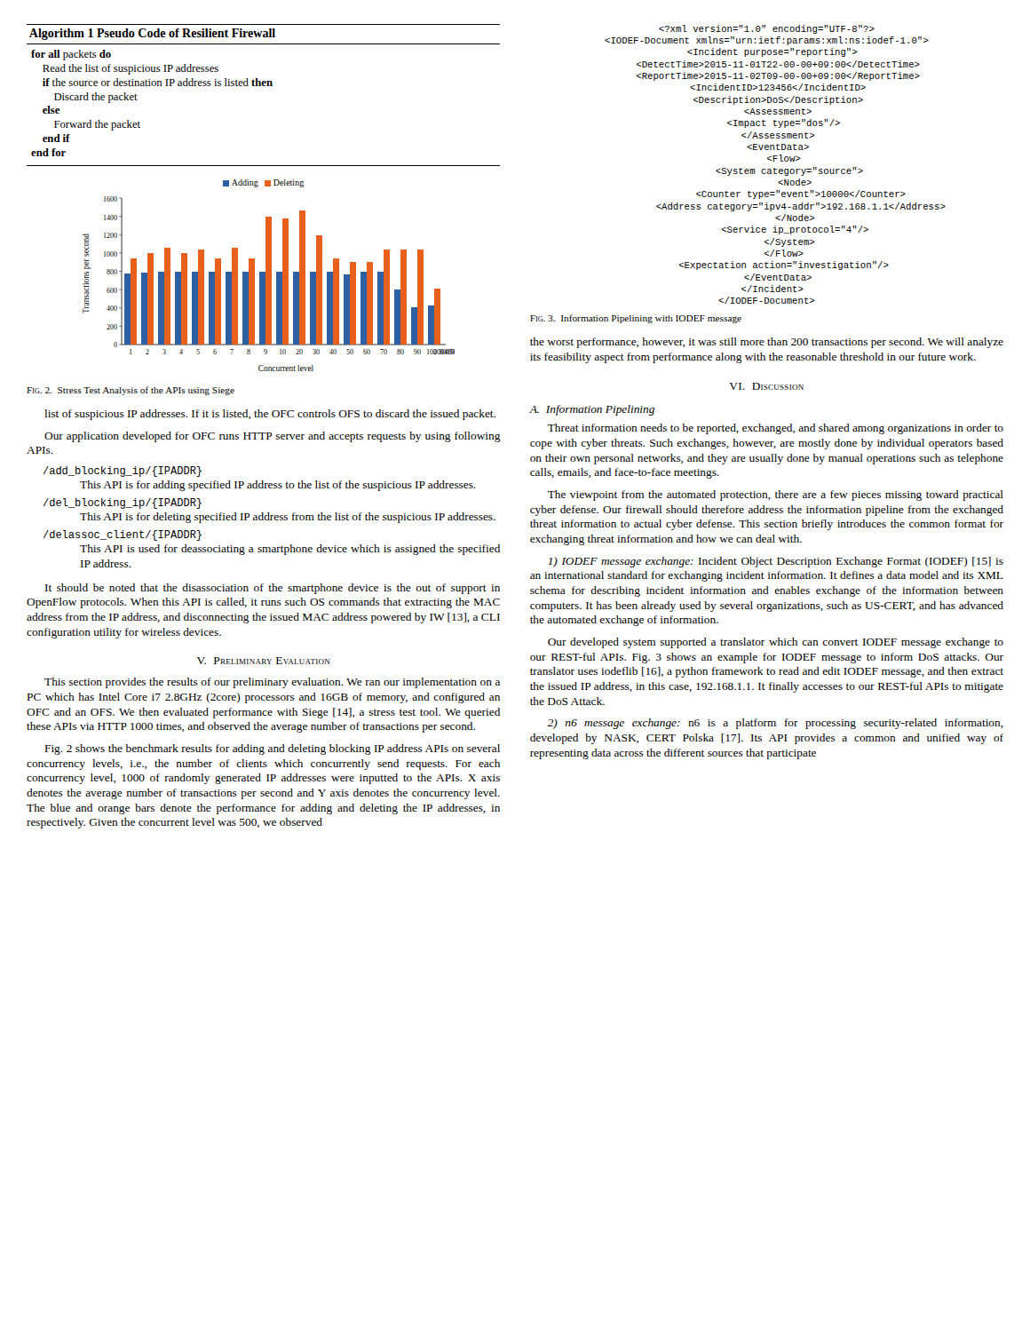Algorithm 1 Pseudo Code of Resilient Firewall
for all packets do
    Read the list of suspicious IP addresses
    if the source or destination IP address is listed then
        Discard the packet
    else
        Forward the packet
    end if
end for
Adding Deleting
0 200 400 600 800 1000 1200 1400 1600 1 2 3 4 5 6 7 8 9 10 20 30 40 50 60 70 80 90 100 200 300 400 500 Concurrent level Transactions per second
Fig. 2. Stress Test Analysis of the APIs using Siege
list of suspicious IP addresses. If it is listed, the OFC controls OFS to discard the issued packet.
Our application developed for OFC runs HTTP server and accepts requests by using following APIs.
/add_blocking_ip/{IPADDR}
This API is for adding specified IP address to the list of the suspicious IP addresses.
/del_blocking_ip/{IPADDR}
This API is for deleting specified IP address from the list of the suspicious IP addresses.
/delassoc_client/{IPADDR}
This API is used for deassociating a smartphone device which is assigned the specified IP address.
It should be noted that the disassociation of the smartphone device is the out of support in OpenFlow protocols. When this API is called, it runs such OS commands that extracting the MAC address from the IP address, and disconnecting the issued MAC address powered by IW [13], a CLI configuration utility for wireless devices.
V. Preliminary Evaluation
This section provides the results of our preliminary evaluation. We ran our implementation on a PC which has Intel Core i7 2.8GHz (2core) processors and 16GB of memory, and configured an OFC and an OFS. We then evaluated performance with Siege [14], a stress test tool. We queried these APIs via HTTP 1000 times, and observed the average number of transactions per second.
Fig. 2 shows the benchmark results for adding and deleting blocking IP address APIs on several concurrency levels, i.e., the number of clients which concurrently send requests. For each concurrency level, 1000 of randomly generated IP addresses were inputted to the APIs. X axis denotes the average number of transactions per second and Y axis denotes the concurrency level. The blue and orange bars denote the performance for adding and deleting the IP addresses, in respectively. Given the concurrent level was 500, we observed
<?xml version="1.0" encoding="UTF-8"?>
<IODEF-Document xmlns="urn:ietf:params:xml:ns:iodef-1.0">
  <Incident purpose="reporting">
    <DetectTime>2015-11-01T22-00-00+09:00</DetectTime>
    <ReportTime>2015-11-02T09-00-00+09:00</ReportTime>
    <IncidentID>123456</IncidentID>
    <Description>DoS</Description>
    <Assessment>
      <Impact type="dos"/>
    </Assessment>
    <EventData>
      <Flow>
        <System category="source">
          <Node>
            <Counter type="event">10000</Counter>
            <Address category="ipv4-addr">192.168.1.1</Address>
          </Node>
          <Service ip_protocol="4"/>
        </System>
      </Flow>
      <Expectation action="investigation"/>
    </EventData>
  </Incident>
</IODEF-Document>
Fig. 3. Information Pipelining with IODEF message
the worst performance, however, it was still more than 200 transactions per second. We will analyze its feasibility aspect from performance along with the reasonable threshold in our future work.
VI. Discussion
A. Information Pipelining
Threat information needs to be reported, exchanged, and shared among organizations in order to cope with cyber threats. Such exchanges, however, are mostly done by individual operators based on their own personal networks, and they are usually done by manual operations such as telephone calls, emails, and face-to-face meetings.
The viewpoint from the automated protection, there are a few pieces missing toward practical cyber defense. Our firewall should therefore address the information pipeline from the exchanged threat information to actual cyber defense. This section briefly introduces the common format for exchanging threat information and how we can deal with.
1) IODEF message exchange: Incident Object Description Exchange Format (IODEF) [15] is an international standard for exchanging incident information. It defines a data model and its XML schema for describing incident information and enables exchange of the information between computers. It has been already used by several organizations, such as US-CERT, and has advanced the automated exchange of information.
Our developed system supported a translator which can convert IODEF message exchange to our REST-ful APIs. Fig. 3 shows an example for IODEF message to inform DoS attacks. Our translator uses iodeflib [16], a python framework to read and edit IODEF message, and then extract the issued IP address, in this case, 192.168.1.1. It finally accesses to our REST-ful APIs to mitigate the DoS Attack.
2) n6 message exchange: n6 is a platform for processing security-related information, developed by NASK, CERT Polska [17]. Its API provides a common and unified way of representing data across the different sources that participate